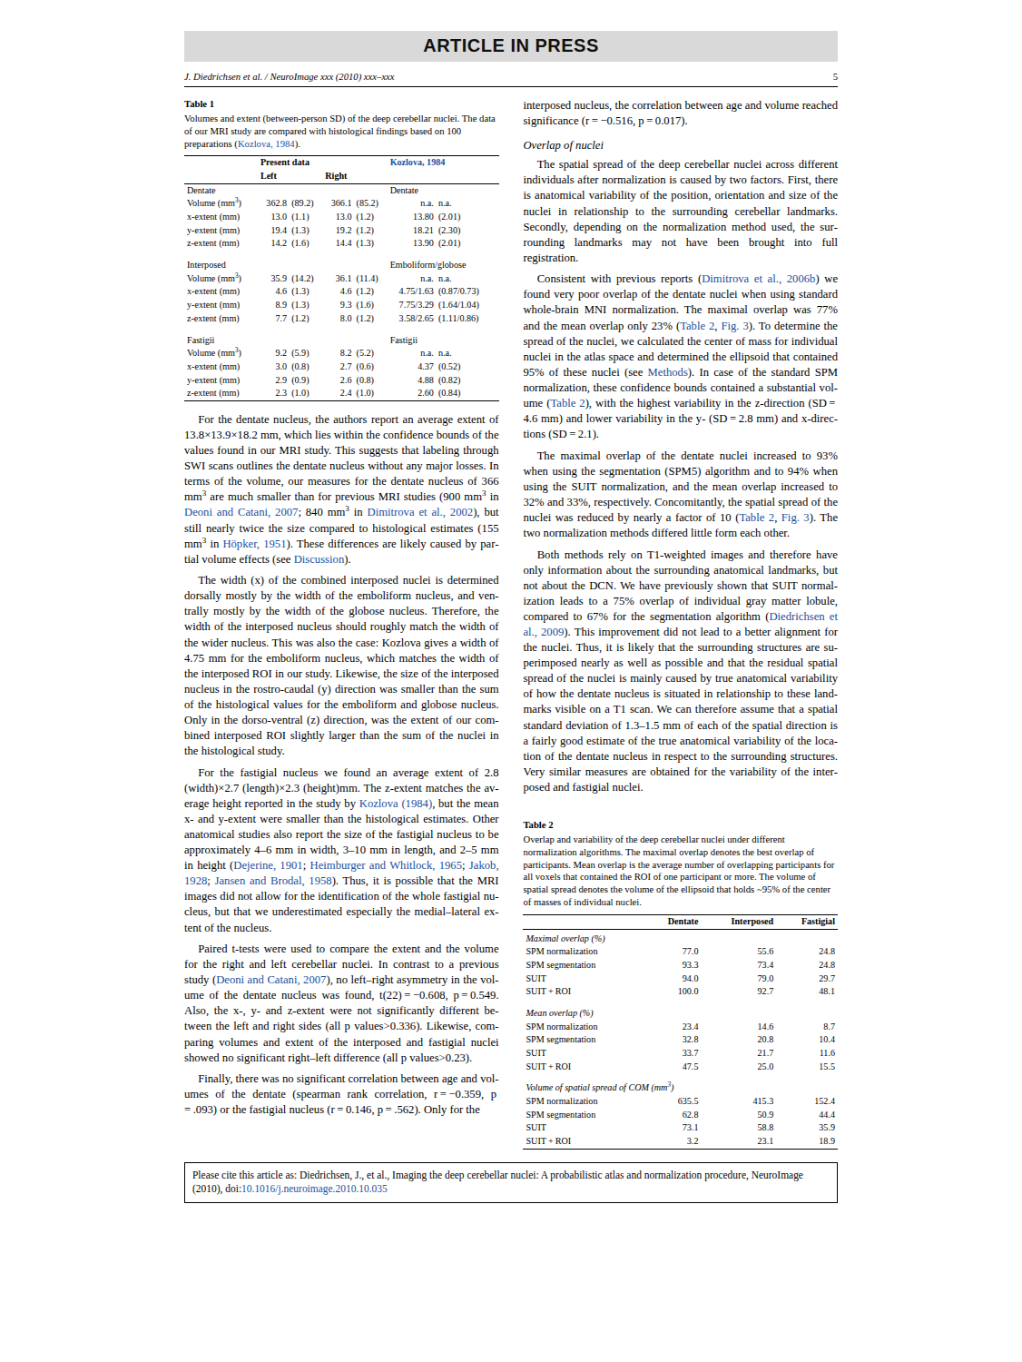ARTICLE IN PRESS
J. Diedrichsen et al. / NeuroImage xxx (2010) xxx–xxx 5
Table 1 Volumes and extent (between-person SD) of the deep cerebellar nuclei. The data of our MRI study are compared with histological findings based on 100 preparations (Kozlova, 1984).
| | Present data | Kozlova, 1984 |
| --- | --- | --- |
| | Left | Right | |
| Dentate | | Dentate |
| Volume (mm 3 ) | 362.8 | (89.2) | 366.1 | (85.2) | n.a. | n.a. | |
| x-extent (mm) | 13.0 | (1.1) | 13.0 | (1.2) | 13.80 | (2.01) | |
| y-extent (mm) | 19.4 | (1.3) | 19.2 | (1.2) | 18.21 | (2.30) | |
| z-extent (mm) | 14.2 | (1.6) | 14.4 | (1.3) | 13.90 | (2.01) | |
| Interposed | | Emboliform/globose |
| Volume (mm 3 ) | 35.9 | (14.2) | 36.1 | (11.4) | n.a. | n.a. | |
| x-extent (mm) | 4.6 | (1.3) | 4.6 | (1.2) | 4.75/1.63 | (0.87/0.73) | |
| y-extent (mm) | 8.9 | (1.3) | 9.3 | (1.6) | 7.75/3.29 | (1.64/1.04) | |
| z-extent (mm) | 7.7 | (1.2) | 8.0 | (1.2) | 3.58/2.65 | (1.11/0.86) | |
| Fastigii | | Fastigii |
| Volume (mm 3 ) | 9.2 | (5.9) | 8.2 | (5.2) | n.a. | n.a. | |
| x-extent (mm) | 3.0 | (0.8) | 2.7 | (0.6) | 4.37 | (0.52) | |
| y-extent (mm) | 2.9 | (0.9) | 2.6 | (0.8) | 4.88 | (0.82) | |
| z-extent (mm) | 2.3 | (1.0) | 2.4 | (1.0) | 2.60 | (0.84) | |
For the dentate nucleus, the authors report an average extent of 13.8×13.9×18.2 mm, which lies within the confidence bounds of the values found in our MRI study. This suggests that labeling through SWI scans outlines the dentate nucleus without any major losses. In terms of the volume, our measures for the dentate nucleus of 366 mm3 are much smaller than for previous MRI studies (900 mm3 in Deoni and Catani, 2007; 840 mm3 in Dimitrova et al., 2002), but still nearly twice the size compared to histological estimates (155 mm3 in Höpker, 1951). These differences are likely caused by partial volume effects (see Discussion).
The width (x) of the combined interposed nuclei is determined dorsally mostly by the width of the emboliform nucleus, and ventrally mostly by the width of the globose nucleus. Therefore, the width of the interposed nucleus should roughly match the width of the wider nucleus. This was also the case: Kozlova gives a width of 4.75 mm for the emboliform nucleus, which matches the width of the interposed ROI in our study. Likewise, the size of the interposed nucleus in the rostro-caudal (y) direction was smaller than the sum of the histological values for the emboliform and globose nucleus. Only in the dorso-ventral (z) direction, was the extent of our combined interposed ROI slightly larger than the sum of the nuclei in the histological study.
For the fastigial nucleus we found an average extent of 2.8 (width)×2.7 (length)×2.3 (height)mm. The z-extent matches the average height reported in the study by Kozlova (1984), but the mean x- and y-extent were smaller than the histological estimates. Other anatomical studies also report the size of the fastigial nucleus to be approximately 4–6 mm in width, 3–10 mm in length, and 2–5 mm in height (Dejerine, 1901; Heimburger and Whitlock, 1965; Jakob, 1928; Jansen and Brodal, 1958). Thus, it is possible that the MRI images did not allow for the identification of the whole fastigial nucleus, but that we underestimated especially the medial–lateral extent of the nucleus.
Paired t-tests were used to compare the extent and the volume for the right and left cerebellar nuclei. In contrast to a previous study (Deoni and Catani, 2007), no left–right asymmetry in the volume of the dentate nucleus was found, t(22) = −0.608, p = 0.549. Also, the x-, y- and z-extent were not significantly different between the left and right sides (all p values>0.336). Likewise, comparing volumes and extent of the interposed and fastigial nuclei showed no significant right–left difference (all p values>0.23).
Finally, there was no significant correlation between age and volumes of the dentate (spearman rank correlation, r = −0.359, p = .093) or the fastigial nucleus (r = 0.146, p = .562). Only for the
interposed nucleus, the correlation between age and volume reached significance (r = −0.516, p = 0.017).
Overlap of nuclei
The spatial spread of the deep cerebellar nuclei across different individuals after normalization is caused by two factors. First, there is anatomical variability of the position, orientation and size of the nuclei in relationship to the surrounding cerebellar landmarks. Secondly, depending on the normalization method used, the surrounding landmarks may not have been brought into full registration.
Consistent with previous reports (Dimitrova et al., 2006b) we found very poor overlap of the dentate nuclei when using standard whole-brain MNI normalization. The maximal overlap was 77% and the mean overlap only 23% (Table 2, Fig. 3). To determine the spread of the nuclei, we calculated the center of mass for individual nuclei in the atlas space and determined the ellipsoid that contained 95% of these nuclei (see Methods). In case of the standard SPM normalization, these confidence bounds contained a substantial volume (Table 2), with the highest variability in the z-direction (SD = 4.6 mm) and lower variability in the y- (SD = 2.8 mm) and x-directions (SD = 2.1).
The maximal overlap of the dentate nuclei increased to 93% when using the segmentation (SPM5) algorithm and to 94% when using the SUIT normalization, and the mean overlap increased to 32% and 33%, respectively. Concomitantly, the spatial spread of the nuclei was reduced by nearly a factor of 10 (Table 2, Fig. 3). The two normalization methods differed little form each other.
Both methods rely on T1-weighted images and therefore have only information about the surrounding anatomical landmarks, but not about the DCN. We have previously shown that SUIT normalization leads to a 75% overlap of individual gray matter lobule, compared to 67% for the segmentation algorithm (Diedrichsen et al., 2009). This improvement did not lead to a better alignment for the nuclei. Thus, it is likely that the surrounding structures are superimposed nearly as well as possible and that the residual spatial spread of the nuclei is mainly caused by true anatomical variability of how the dentate nucleus is situated in relationship to these landmarks visible on a T1 scan. We can therefore assume that a spatial standard deviation of 1.3–1.5 mm of each of the spatial direction is a fairly good estimate of the true anatomical variability of the location of the dentate nucleus in respect to the surrounding structures. Very similar measures are obtained for the variability of the interposed and fastigial nuclei.
Table 2 Overlap and variability of the deep cerebellar nuclei under different normalization algorithms. The maximal overlap denotes the best overlap of participants. Mean overlap is the average number of overlapping participants for all voxels that contained the ROI of one participant or more. The volume of spatial spread denotes the volume of the ellipsoid that holds ~95% of the center of masses of individual nuclei.
| | Dentate | Interposed | Fastigial |
| --- | --- | --- | --- |
| Maximal overlap (%) |
| SPM normalization | 77.0 | 55.6 | 24.8 |
| SPM segmentation | 93.3 | 73.4 | 24.8 |
| SUIT | 94.0 | 79.0 | 29.7 |
| SUIT + ROI | 100.0 | 92.7 | 48.1 |
| Mean overlap (%) |
| SPM normalization | 23.4 | 14.6 | 8.7 |
| SPM segmentation | 32.8 | 20.8 | 10.4 |
| SUIT | 33.7 | 21.7 | 11.6 |
| SUIT + ROI | 47.5 | 25.0 | 15.5 |
| Volume of spatial spread of COM (mm 3 ) |
| SPM normalization | 635.5 | 415.3 | 152.4 |
| SPM segmentation | 62.8 | 50.9 | 44.4 |
| SUIT | 73.1 | 58.8 | 35.9 |
| SUIT + ROI | 3.2 | 23.1 | 18.9 |
Please cite this article as: Diedrichsen, J., et al., Imaging the deep cerebellar nuclei: A probabilistic atlas and normalization procedure, NeuroImage (2010), doi:10.1016/j.neuroimage.2010.10.035